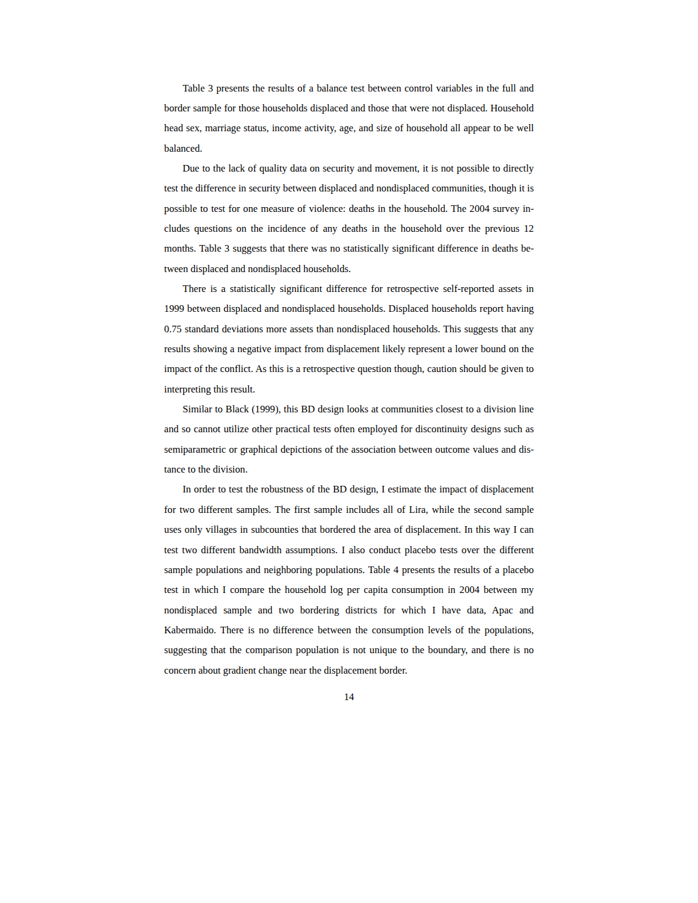Table 3 presents the results of a balance test between control variables in the full and border sample for those households displaced and those that were not displaced. Household head sex, marriage status, income activity, age, and size of household all appear to be well balanced.
Due to the lack of quality data on security and movement, it is not possible to directly test the difference in security between displaced and nondisplaced communities, though it is possible to test for one measure of violence: deaths in the household. The 2004 survey includes questions on the incidence of any deaths in the household over the previous 12 months. Table 3 suggests that there was no statistically significant difference in deaths between displaced and nondisplaced households.
There is a statistically significant difference for retrospective self-reported assets in 1999 between displaced and nondisplaced households. Displaced households report having 0.75 standard deviations more assets than nondisplaced households. This suggests that any results showing a negative impact from displacement likely represent a lower bound on the impact of the conflict. As this is a retrospective question though, caution should be given to interpreting this result.
Similar to Black (1999), this BD design looks at communities closest to a division line and so cannot utilize other practical tests often employed for discontinuity designs such as semiparametric or graphical depictions of the association between outcome values and distance to the division.
In order to test the robustness of the BD design, I estimate the impact of displacement for two different samples. The first sample includes all of Lira, while the second sample uses only villages in subcounties that bordered the area of displacement. In this way I can test two different bandwidth assumptions. I also conduct placebo tests over the different sample populations and neighboring populations. Table 4 presents the results of a placebo test in which I compare the household log per capita consumption in 2004 between my nondisplaced sample and two bordering districts for which I have data, Apac and Kabermaido. There is no difference between the consumption levels of the populations, suggesting that the comparison population is not unique to the boundary, and there is no concern about gradient change near the displacement border.
14